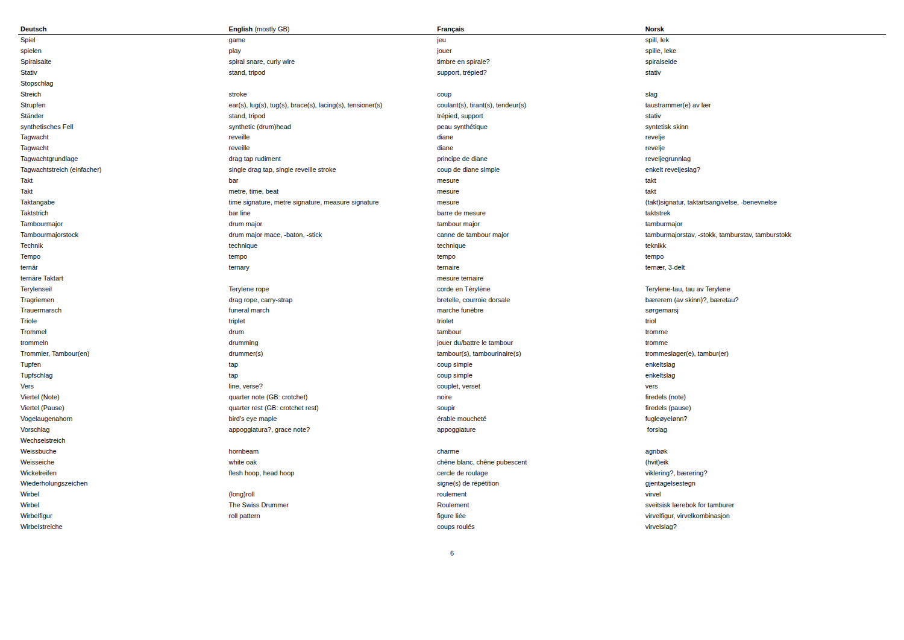| Deutsch | English (mostly GB) | Français | Norsk |
| --- | --- | --- | --- |
| Spiel | game | jeu | spill, lek |
| spielen | play | jouer | spille, leke |
| Spiralsaite | spiral snare, curly wire | timbre en spirale? | spiralseide |
| Stativ | stand, tripod | support, trépied? | stativ |
| Stopschlag | | | |
| Streich | stroke | coup | slag |
| Strupfen | ear(s), lug(s), tug(s), brace(s), lacing(s), tensioner(s) | coulant(s), tirant(s), tendeur(s) | taustrammer(e) av lær |
| Ständer | stand, tripod | trépied, support | stativ |
| synthetisches Fell | synthetic (drum)head | peau synthétique | syntetisk skinn |
| Tagwacht | reveille | diane | revelje |
| Tagwacht | reveille | diane | revelje |
| Tagwachtgrundlage | drag tap rudiment | principe de diane | reveljegrunnlag |
| Tagwachtstreich (einfacher) | single drag tap, single reveille stroke | coup de diane simple | enkelt reveljeslag? |
| Takt | bar | mesure | takt |
| Takt | metre, time, beat | mesure | takt |
| Taktangabe | time signature, metre signature, measure signature | mesure | (takt)signatur, taktartsangivelse, -benevnelse |
| Taktstrich | bar line | barre de mesure | taktstrek |
| Tambourmajor | drum major | tambour major | tamburmajor |
| Tambourmajorstock | drum major mace, -baton, -stick | canne de tambour major | tamburmajorstav, -stokk, tamburstav, tamburstokk |
| Technik | technique | technique | teknikk |
| Tempo | tempo | tempo | tempo |
| ternär | ternary | ternaire | ternær, 3-delt |
| ternäre Taktart | | mesure ternaire | |
| Terylenseil | Terylene rope | corde en Térylène | Terylene-tau, tau av Terylene |
| Tragriemen | drag rope, carry-strap | bretelle, courroie dorsale | bærerem (av skinn)?, bæretau? |
| Trauermarsch | funeral march | marche funèbre | sørgemarsj |
| Triole | triplet | triolet | triol |
| Trommel | drum | tambour | tromme |
| trommeln | drumming | jouer du/battre le tambour | tromme |
| Trommler, Tambour(en) | drummer(s) | tambour(s), tambourinaire(s) | trommeslager(e), tambur(er) |
| Tupfen | tap | coup simple | enkeltslag |
| Tupfschlag | tap | coup simple | enkeltslag |
| Vers | line, verse? | couplet, verset | vers |
| Viertel (Note) | quarter note (GB: crotchet) | noire | firedels (note) |
| Viertel (Pause) | quarter rest (GB: crotchet rest) | soupir | firedels (pause) |
| Vogelaugenahorn | bird's eye maple | érable moucheté | fugleøyelønn? |
| Vorschlag | appoggiatura?, grace note? | appoggiature | forslag |
| Wechselstreich | | | |
| Weissbuche | hornbeam | charme | agnbøk |
| Weisseiche | white oak | chêne blanc, chêne pubescent | (hvit)eik |
| Wickelreifen | flesh hoop, head hoop | cercle de roulage | viklering?, bærering? |
| Wiederholungszeichen | | signe(s) de répétition | gjentagelsestegn |
| Wirbel | (long)roll | roulement | virvel |
| Wirbel | The Swiss Drummer | Roulement | sveitsisk lærebok for tamburer |
| Wirbelfigur | roll pattern | figure liée | virvelfigur, virvelkombinasjon |
| Wirbelstreiche | | coups roulés | virvelslag? |
6